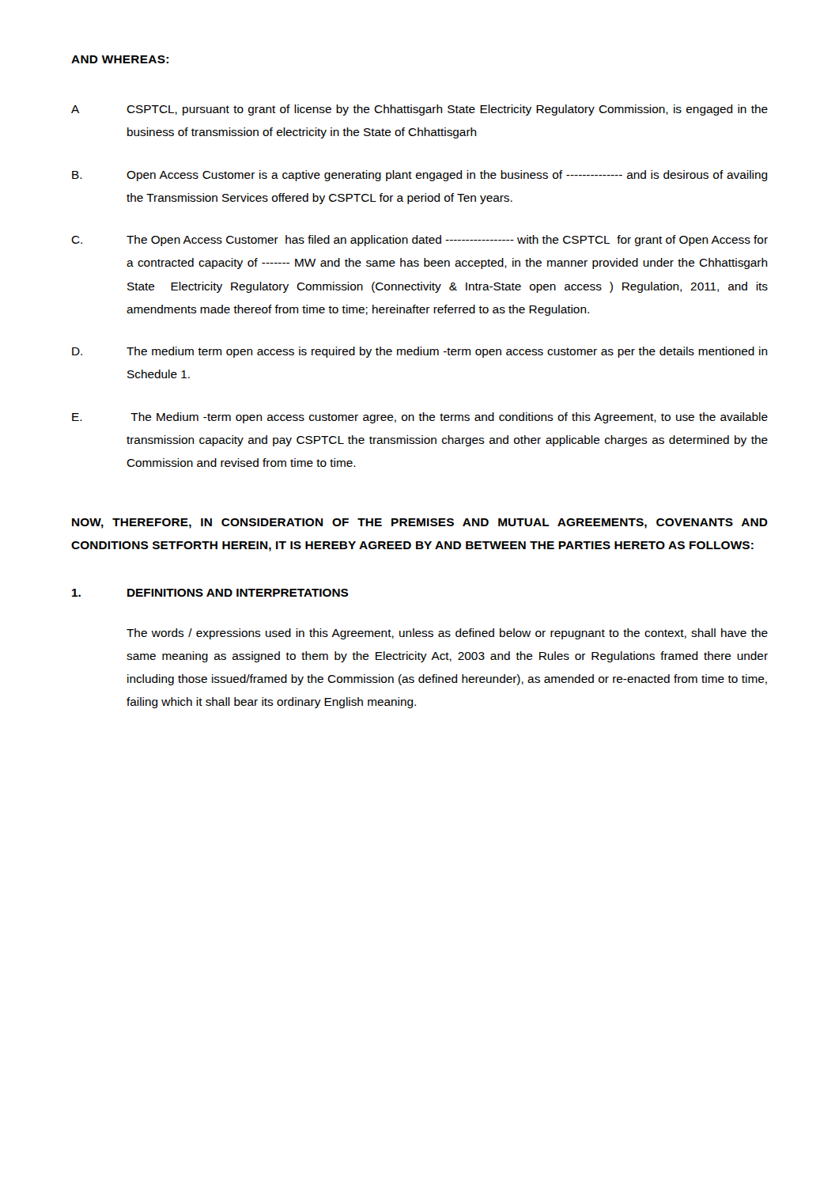AND WHEREAS:
A
CSPTCL, pursuant to grant of license by the Chhattisgarh State Electricity Regulatory Commission, is engaged in the business of transmission of electricity in the State of Chhattisgarh
B.
Open Access Customer is a captive generating plant engaged in the business of -------------- and is desirous of availing the Transmission Services offered by CSPTCL for a period of Ten years.
C.
The Open Access Customer has filed an application dated ----------------- with the CSPTCL for grant of Open Access for a contracted capacity of ------- MW and the same has been accepted, in the manner provided under the Chhattisgarh State Electricity Regulatory Commission (Connectivity & Intra-State open access ) Regulation, 2011, and its amendments made thereof from time to time; hereinafter referred to as the Regulation.
D.
The medium term open access is required by the medium -term open access customer as per the details mentioned in Schedule 1.
E.
The Medium -term open access customer agree, on the terms and conditions of this Agreement, to use the available transmission capacity and pay CSPTCL the transmission charges and other applicable charges as determined by the Commission and revised from time to time.
NOW, THEREFORE, IN CONSIDERATION OF THE PREMISES AND MUTUAL AGREEMENTS, COVENANTS AND CONDITIONS SETFORTH HEREIN, IT IS HEREBY AGREED BY AND BETWEEN THE PARTIES HERETO AS FOLLOWS:
1.
DEFINITIONS AND INTERPRETATIONS
The words / expressions used in this Agreement, unless as defined below or repugnant to the context, shall have the same meaning as assigned to them by the Electricity Act, 2003 and the Rules or Regulations framed there under including those issued/framed by the Commission (as defined hereunder), as amended or re-enacted from time to time, failing which it shall bear its ordinary English meaning.